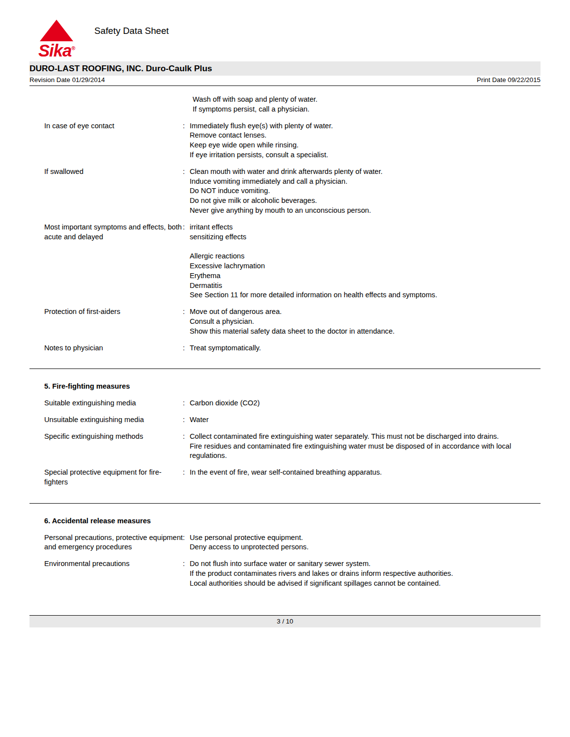Sika®
Safety Data Sheet
DURO-LAST ROOFING, INC. Duro-Caulk Plus
Revision Date 01/29/2014 Print Date 09/22/2015
Wash off with soap and plenty of water.
If symptoms persist, call a physician.
| In case of eye contact | : | Immediately flush eye(s) with plenty of water. Remove contact lenses. Keep eye wide open while rinsing. If eye irritation persists, consult a specialist. |
| If swallowed | : | Clean mouth with water and drink afterwards plenty of water. Induce vomiting immediately and call a physician. Do NOT induce vomiting. Do not give milk or alcoholic beverages. Never give anything by mouth to an unconscious person. |
| Most important symptoms and effects, both acute and delayed | : | irritant effects sensitizing effects Allergic reactions Excessive lachrymation Erythema Dermatitis See Section 11 for more detailed information on health effects and symptoms. |
| Protection of first-aiders | : | Move out of dangerous area. Consult a physician. Show this material safety data sheet to the doctor in attendance. |
| Notes to physician | : | Treat symptomatically. |
5. Fire-fighting measures
| Suitable extinguishing media | : | Carbon dioxide (CO2) |
| Unsuitable extinguishing media | : | Water |
| Specific extinguishing methods | : | Collect contaminated fire extinguishing water separately. This must not be discharged into drains. Fire residues and contaminated fire extinguishing water must be disposed of in accordance with local regulations. |
| Special protective equipment for fire-fighters | : | In the event of fire, wear self-contained breathing apparatus. |
6. Accidental release measures
| Personal precautions, protective equipment and emergency procedures | : | Use personal protective equipment. Deny access to unprotected persons. |
| Environmental precautions | : | Do not flush into surface water or sanitary sewer system. If the product contaminates rivers and lakes or drains inform respective authorities. Local authorities should be advised if significant spillages cannot be contained. |
3 / 10